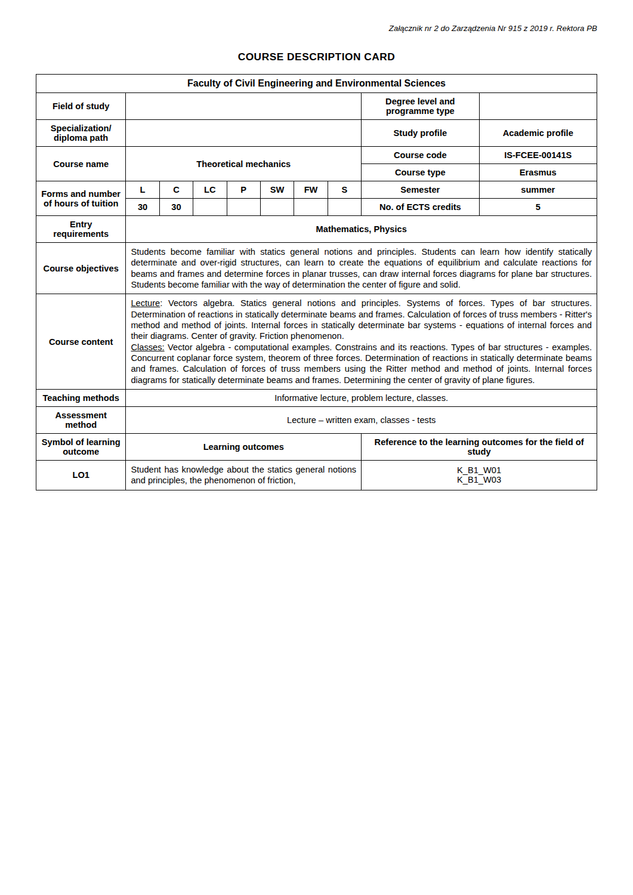Załącznik nr 2 do Zarządzenia Nr 915 z 2019 r. Rektora PB
COURSE DESCRIPTION CARD
| Faculty of Civil Engineering and Environmental Sciences |
| Field of study | | Degree level and programme type | |
| Specialization/ diploma path | | Study profile | Academic profile |
| Course name | Theoretical mechanics | Course code | IS-FCEE-00141S |
| Course type | Erasmus |
| Forms and number of hours of tuition | L | C | LC | P | SW | FW | S | Semester | summer |
| 30 | 30 | | | | | | No. of ECTS credits | 5 |
| Entry requirements | Mathematics, Physics |
| Course objectives | Students become familiar with statics general notions and principles. Students can learn how identify statically determinate and over-rigid structures, can learn to create the equations of equilibrium and calculate reactions for beams and frames and determine forces in planar trusses, can draw internal forces diagrams for plane bar structures. Students become familiar with the way of determination the center of figure and solid. |
| Course content | Lecture : Vectors algebra. Statics general notions and principles. Systems of forces. Types of bar structures. Determination of reactions in statically determinate beams and frames. Calculation of forces of truss members - Ritter's method and method of joints. Internal forces in statically determinate bar systems - equations of internal forces and their diagrams. Center of gravity. Friction phenomenon. Classes: Vector algebra - computational examples. Constrains and its reactions. Types of bar structures - examples. Concurrent coplanar force system, theorem of three forces. Determination of reactions in statically determinate beams and frames. Calculation of forces of truss members using the Ritter method and method of joints. Internal forces diagrams for statically determinate beams and frames. Determining the center of gravity of plane figures. |
| Teaching methods | Informative lecture, problem lecture, classes. |
| Assessment method | Lecture – written exam, classes - tests |
| Symbol of learning outcome | Learning outcomes | Reference to the learning outcomes for the field of study |
| LO1 | Student has knowledge about the statics general notions and principles, the phenomenon of friction, | K_B1_W01 K_B1_W03 |